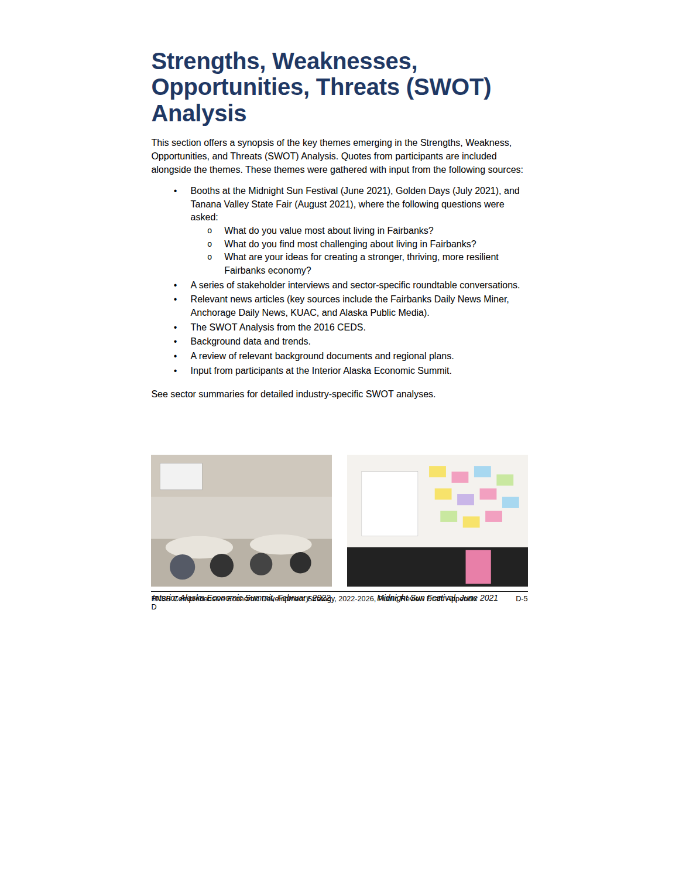Strengths, Weaknesses, Opportunities, Threats (SWOT) Analysis
This section offers a synopsis of the key themes emerging in the Strengths, Weakness, Opportunities, and Threats (SWOT) Analysis. Quotes from participants are included alongside the themes. These themes were gathered with input from the following sources:
Booths at the Midnight Sun Festival (June 2021), Golden Days (July 2021), and Tanana Valley State Fair (August 2021), where the following questions were asked:
What do you value most about living in Fairbanks?
What do you find most challenging about living in Fairbanks?
What are your ideas for creating a stronger, thriving, more resilient Fairbanks economy?
A series of stakeholder interviews and sector-specific roundtable conversations.
Relevant news articles (key sources include the Fairbanks Daily News Miner, Anchorage Daily News, KUAC, and Alaska Public Media).
The SWOT Analysis from the 2016 CEDS.
Background data and trends.
A review of relevant background documents and regional plans.
Input from participants at the Interior Alaska Economic Summit.
See sector summaries for detailed industry-specific SWOT analyses.
Interior Alaska Economic Summit, February 2022
Midnight Sun Festival, June 2021
FNSB Comprehensive Economic Development Strategy, 2022-2026, Public Review Draft: Appendix D
D-5